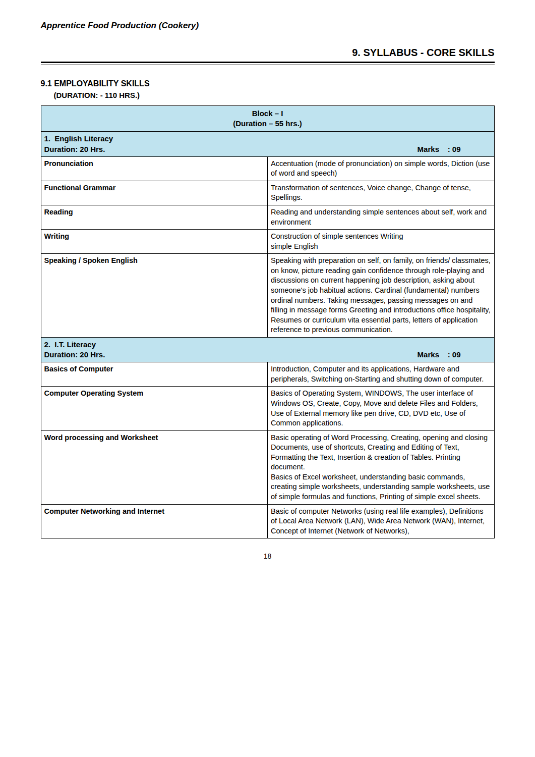Apprentice Food Production (Cookery)
9. SYLLABUS - CORE SKILLS
9.1 EMPLOYABILITY SKILLS
(DURATION: - 110 HRS.)
| Block – I (Duration – 55 hrs.) |
| 1. English Literacy Duration: 20 Hrs. Marks : 09 |
| Pronunciation | Accentuation (mode of pronunciation) on simple words, Diction (use of word and speech) |
| Functional Grammar | Transformation of sentences, Voice change, Change of tense, Spellings. |
| Reading | Reading and understanding simple sentences about self, work and environment |
| Writing | Construction of simple sentences Writing simple English |
| Speaking / Spoken English | Speaking with preparation on self, on family, on friends/ classmates, on know, picture reading gain confidence through role-playing and discussions on current happening job description, asking about someone's job habitual actions. Cardinal (fundamental) numbers ordinal numbers. Taking messages, passing messages on and filling in message forms Greeting and introductions office hospitality, Resumes or curriculum vita essential parts, letters of application reference to previous communication. |
| 2. I.T. Literacy Duration: 20 Hrs. Marks : 09 |
| Basics of Computer | Introduction, Computer and its applications, Hardware and peripherals, Switching on-Starting and shutting down of computer. |
| Computer Operating System | Basics of Operating System, WINDOWS, The user interface of Windows OS, Create, Copy, Move and delete Files and Folders, Use of External memory like pen drive, CD, DVD etc, Use of Common applications. |
| Word processing and Worksheet | Basic operating of Word Processing, Creating, opening and closing Documents, use of shortcuts, Creating and Editing of Text, Formatting the Text, Insertion & creation of Tables. Printing document. Basics of Excel worksheet, understanding basic commands, creating simple worksheets, understanding sample worksheets, use of simple formulas and functions, Printing of simple excel sheets. |
| Computer Networking and Internet | Basic of computer Networks (using real life examples), Definitions of Local Area Network (LAN), Wide Area Network (WAN), Internet, Concept of Internet (Network of Networks), |
18